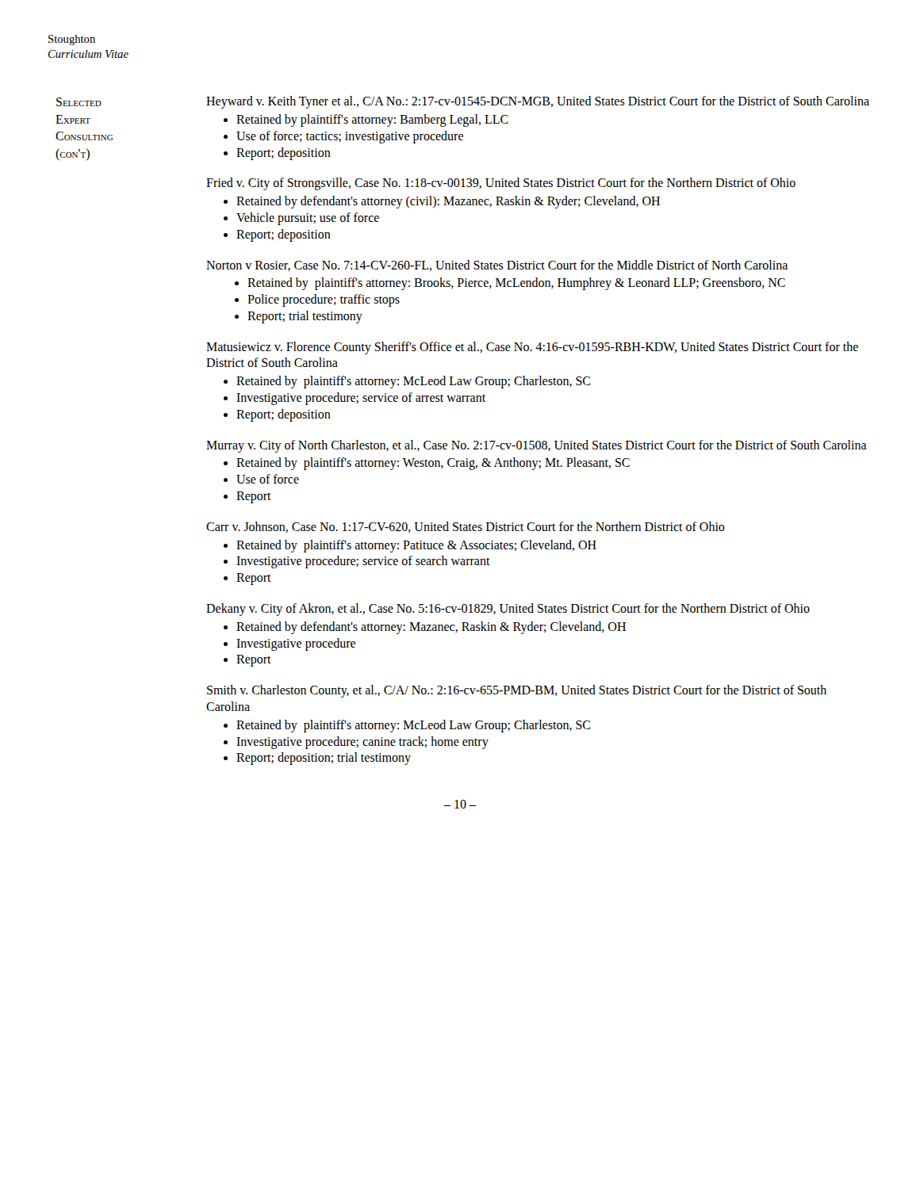Stoughton
Curriculum Vitae
Selected
Expert
Consulting
(con't)
Heyward v. Keith Tyner et al., C/A No.: 2:17-cv-01545-DCN-MGB, United States District Court for the District of South Carolina
Retained by plaintiff's attorney: Bamberg Legal, LLC
Use of force; tactics; investigative procedure
Report; deposition
Fried v. City of Strongsville, Case No. 1:18-cv-00139, United States District Court for the Northern District of Ohio
Retained by defendant's attorney (civil): Mazanec, Raskin & Ryder; Cleveland, OH
Vehicle pursuit; use of force
Report; deposition
Norton v Rosier, Case No. 7:14-CV-260-FL, United States District Court for the Middle District of North Carolina
Retained by plaintiff's attorney: Brooks, Pierce, McLendon, Humphrey & Leonard LLP; Greensboro, NC
Police procedure; traffic stops
Report; trial testimony
Matusiewicz v. Florence County Sheriff's Office et al., Case No. 4:16-cv-01595-RBH-KDW, United States District Court for the District of South Carolina
Retained by plaintiff's attorney: McLeod Law Group; Charleston, SC
Investigative procedure; service of arrest warrant
Report; deposition
Murray v. City of North Charleston, et al., Case No. 2:17-cv-01508, United States District Court for the District of South Carolina
Retained by plaintiff's attorney: Weston, Craig, & Anthony; Mt. Pleasant, SC
Use of force
Report
Carr v. Johnson, Case No. 1:17-CV-620, United States District Court for the Northern District of Ohio
Retained by plaintiff's attorney: Patituce & Associates; Cleveland, OH
Investigative procedure; service of search warrant
Report
Dekany v. City of Akron, et al., Case No. 5:16-cv-01829, United States District Court for the Northern District of Ohio
Retained by defendant's attorney: Mazanec, Raskin & Ryder; Cleveland, OH
Investigative procedure
Report
Smith v. Charleston County, et al., C/A/ No.: 2:16-cv-655-PMD-BM, United States District Court for the District of South Carolina
Retained by plaintiff's attorney: McLeod Law Group; Charleston, SC
Investigative procedure; canine track; home entry
Report; deposition; trial testimony
– 10 –